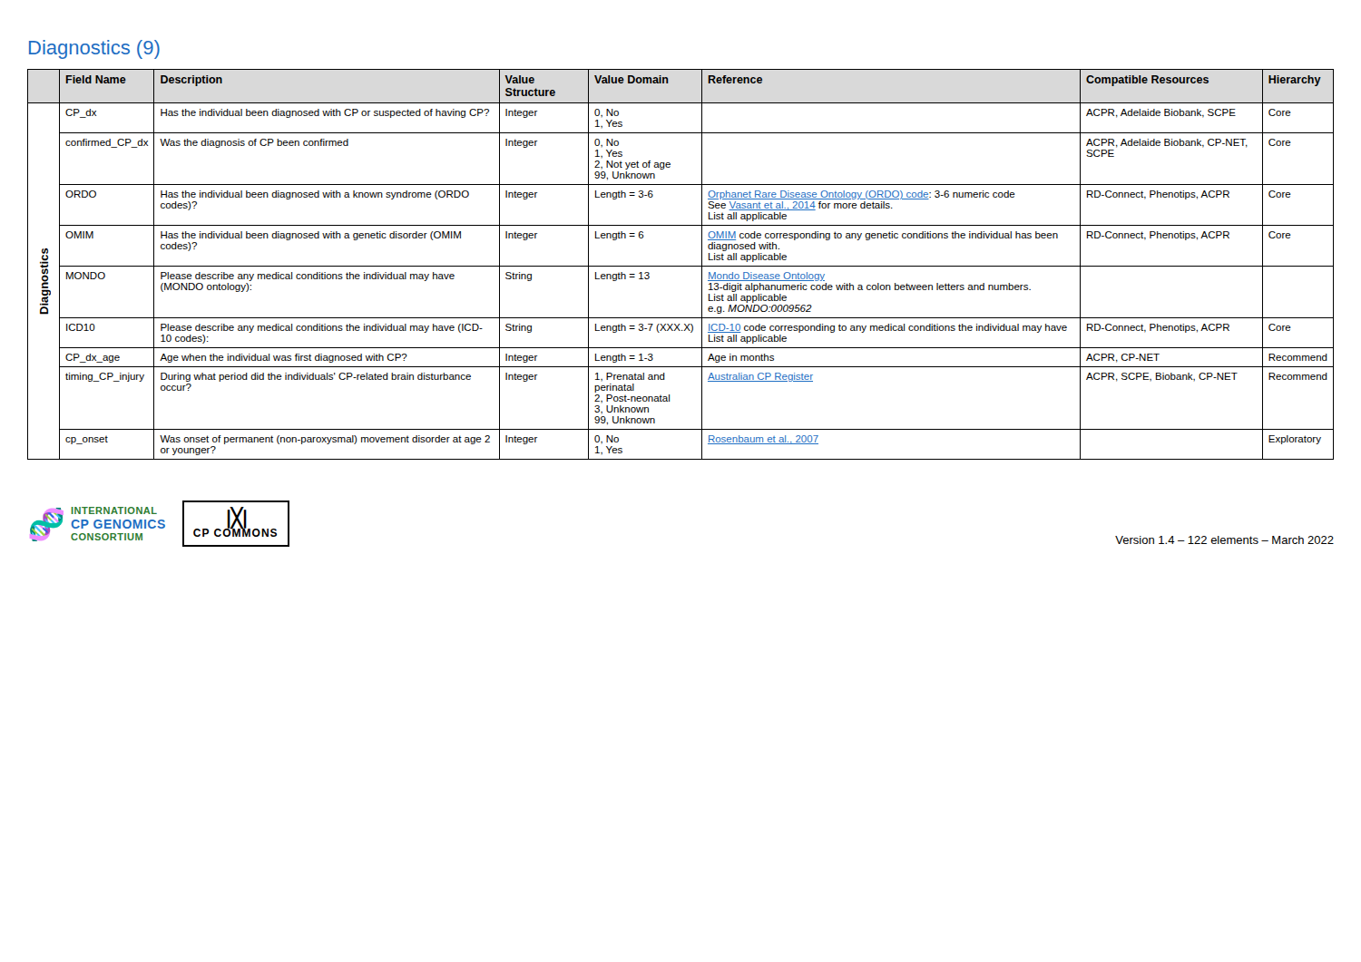Diagnostics (9)
| | Field Name | Description | Value Structure | Value Domain | Reference | Compatible Resources | Hierarchy |
| --- | --- | --- | --- | --- | --- | --- | --- |
| Diagnostics | CP_dx | Has the individual been diagnosed with CP or suspected of having CP? | Integer | 0, No 1, Yes | | ACPR, Adelaide Biobank, SCPE | Core |
| confirmed_CP_dx | Was the diagnosis of CP been confirmed | Integer | 0, No 1, Yes 2, Not yet of age 99, Unknown | | ACPR, Adelaide Biobank, CP-NET, SCPE | Core |
| ORDO | Has the individual been diagnosed with a known syndrome (ORDO codes)? | Integer | Length = 3-6 | Orphanet Rare Disease Ontology (ORDO) code : 3-6 numeric code See Vasant et al., 2014 for more details. List all applicable | RD-Connect, Phenotips, ACPR | Core |
| OMIM | Has the individual been diagnosed with a genetic disorder (OMIM codes)? | Integer | Length = 6 | OMIM code corresponding to any genetic conditions the individual has been diagnosed with. List all applicable | RD-Connect, Phenotips, ACPR | Core |
| MONDO | Please describe any medical conditions the individual may have (MONDO ontology): | String | Length = 13 | Mondo Disease Ontology 13-digit alphanumeric code with a colon between letters and numbers. List all applicable e.g. MONDO:0009562 | | |
| ICD10 | Please describe any medical conditions the individual may have (ICD-10 codes): | String | Length = 3-7 (XXX.X) | ICD-10 code corresponding to any medical conditions the individual may have List all applicable | RD-Connect, Phenotips, ACPR | Core |
| CP_dx_age | Age when the individual was first diagnosed with CP? | Integer | Length = 1-3 | Age in months | ACPR, CP-NET | Recommend |
| timing_CP_injury | During what period did the individuals' CP-related brain disturbance occur? | Integer | 1, Prenatal and perinatal 2, Post-neonatal 3, Unknown 99, Unknown | Australian CP Register | ACPR, SCPE, Biobank, CP-NET | Recommend |
| cp_onset | Was onset of permanent (non-paroxysmal) movement disorder at age 2 or younger? | Integer | 0, No 1, Yes | Rosenbaum et al., 2007 | | Exploratory |
🧬
INTERNATIONAL
CP GENOMICS
CONSORTIUM
∣╳∣
CP COMMONS
Version 1.4 – 122 elements – March 2022